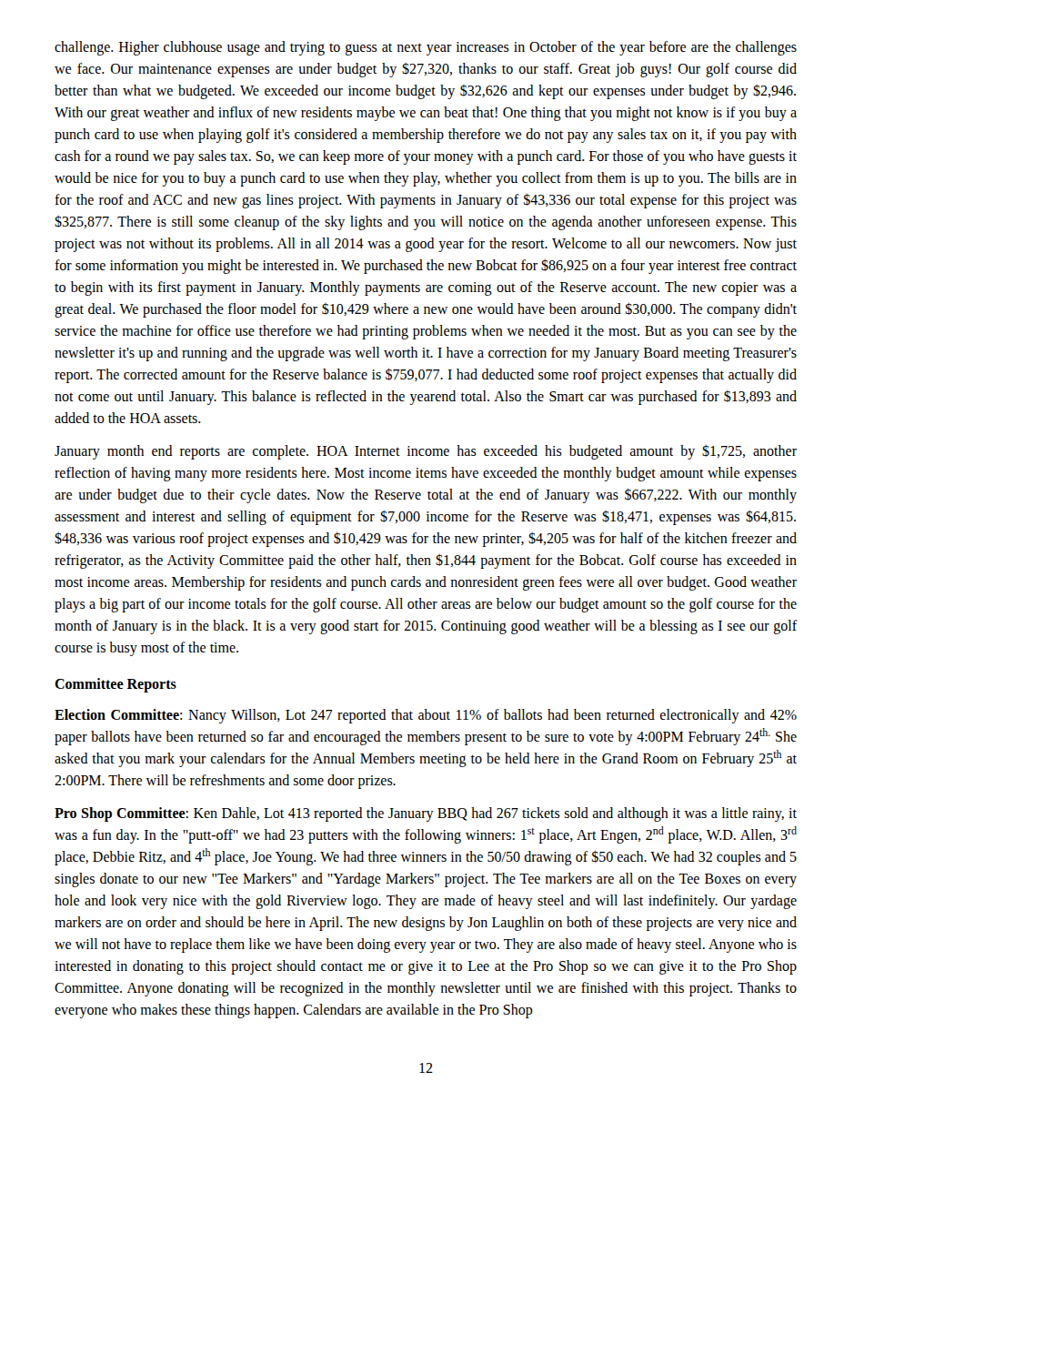challenge. Higher clubhouse usage and trying to guess at next year increases in October of the year before are the challenges we face. Our maintenance expenses are under budget by $27,320, thanks to our staff. Great job guys! Our golf course did better than what we budgeted. We exceeded our income budget by $32,626 and kept our expenses under budget by $2,946. With our great weather and influx of new residents maybe we can beat that! One thing that you might not know is if you buy a punch card to use when playing golf it's considered a membership therefore we do not pay any sales tax on it, if you pay with cash for a round we pay sales tax. So, we can keep more of your money with a punch card. For those of you who have guests it would be nice for you to buy a punch card to use when they play, whether you collect from them is up to you. The bills are in for the roof and ACC and new gas lines project. With payments in January of $43,336 our total expense for this project was $325,877. There is still some cleanup of the sky lights and you will notice on the agenda another unforeseen expense. This project was not without its problems. All in all 2014 was a good year for the resort. Welcome to all our newcomers. Now just for some information you might be interested in. We purchased the new Bobcat for $86,925 on a four year interest free contract to begin with its first payment in January. Monthly payments are coming out of the Reserve account. The new copier was a great deal. We purchased the floor model for $10,429 where a new one would have been around $30,000. The company didn't service the machine for office use therefore we had printing problems when we needed it the most. But as you can see by the newsletter it's up and running and the upgrade was well worth it. I have a correction for my January Board meeting Treasurer's report. The corrected amount for the Reserve balance is $759,077. I had deducted some roof project expenses that actually did not come out until January. This balance is reflected in the yearend total. Also the Smart car was purchased for $13,893 and added to the HOA assets.
January month end reports are complete. HOA Internet income has exceeded his budgeted amount by $1,725, another reflection of having many more residents here. Most income items have exceeded the monthly budget amount while expenses are under budget due to their cycle dates. Now the Reserve total at the end of January was $667,222. With our monthly assessment and interest and selling of equipment for $7,000 income for the Reserve was $18,471, expenses was $64,815. $48,336 was various roof project expenses and $10,429 was for the new printer, $4,205 was for half of the kitchen freezer and refrigerator, as the Activity Committee paid the other half, then $1,844 payment for the Bobcat. Golf course has exceeded in most income areas. Membership for residents and punch cards and nonresident green fees were all over budget. Good weather plays a big part of our income totals for the golf course. All other areas are below our budget amount so the golf course for the month of January is in the black. It is a very good start for 2015. Continuing good weather will be a blessing as I see our golf course is busy most of the time.
Committee Reports
Election Committee: Nancy Willson, Lot 247 reported that about 11% of ballots had been returned electronically and 42% paper ballots have been returned so far and encouraged the members present to be sure to vote by 4:00PM February 24th. She asked that you mark your calendars for the Annual Members meeting to be held here in the Grand Room on February 25th at 2:00PM. There will be refreshments and some door prizes.
Pro Shop Committee: Ken Dahle, Lot 413 reported the January BBQ had 267 tickets sold and although it was a little rainy, it was a fun day. In the "putt-off" we had 23 putters with the following winners: 1st place, Art Engen, 2nd place, W.D. Allen, 3rd place, Debbie Ritz, and 4th place, Joe Young. We had three winners in the 50/50 drawing of $50 each. We had 32 couples and 5 singles donate to our new "Tee Markers" and "Yardage Markers" project. The Tee markers are all on the Tee Boxes on every hole and look very nice with the gold Riverview logo. They are made of heavy steel and will last indefinitely. Our yardage markers are on order and should be here in April. The new designs by Jon Laughlin on both of these projects are very nice and we will not have to replace them like we have been doing every year or two. They are also made of heavy steel. Anyone who is interested in donating to this project should contact me or give it to Lee at the Pro Shop so we can give it to the Pro Shop Committee. Anyone donating will be recognized in the monthly newsletter until we are finished with this project. Thanks to everyone who makes these things happen. Calendars are available in the Pro Shop
12